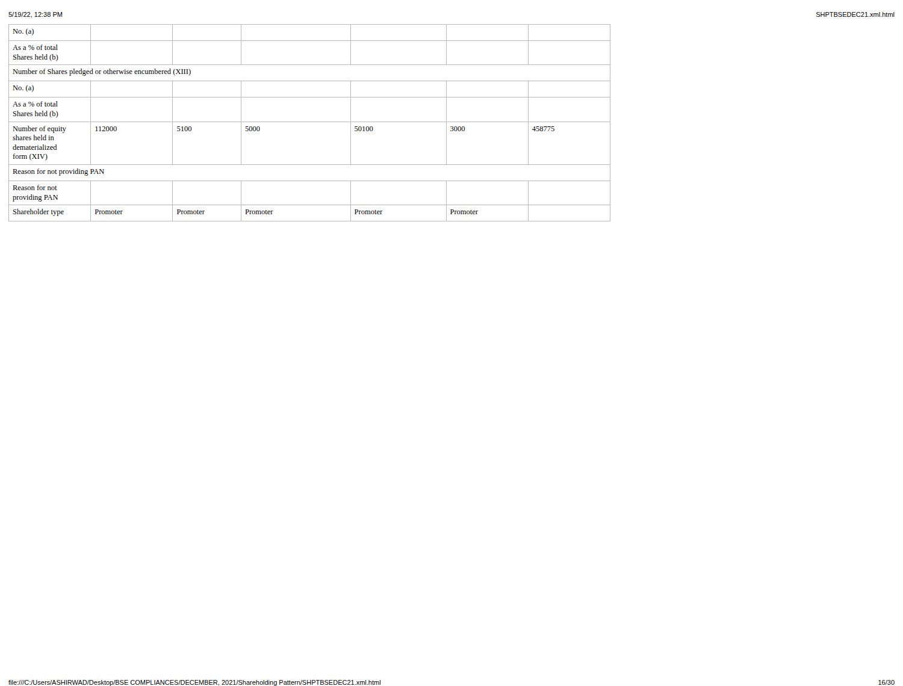5/19/22, 12:38 PM
SHPTBSEDEC21.xml.html
| No. (a) | | | | | | |
| As a % of total Shares held (b) | | | | | | |
| Number of Shares pledged or otherwise encumbered (XIII) |
| No. (a) | | | | | | |
| As a % of total Shares held (b) | | | | | | |
| Number of equity shares held in dematerialized form (XIV) | 112000 | 5100 | 5000 | 50100 | 3000 | 458775 |
| Reason for not providing PAN |
| Reason for not providing PAN | | | | | | |
| Shareholder type | Promoter | Promoter | Promoter | Promoter | Promoter | |
file:///C:/Users/ASHIRWAD/Desktop/BSE COMPLIANCES/DECEMBER, 2021/Shareholding Pattern/SHPTBSEDEC21.xml.html
16/30